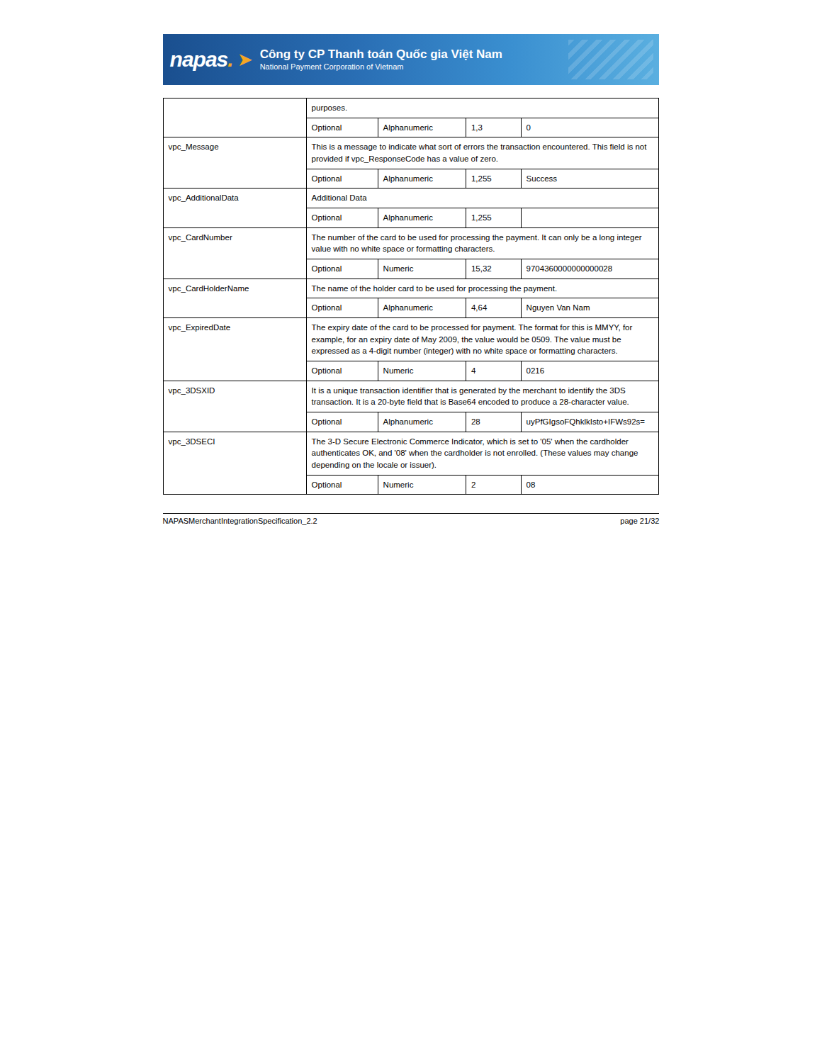napas.
➤
Công ty CP Thanh toán Quốc gia Việt Nam
National Payment Corporation of Vietnam
| | purposes. |
| Optional | Alphanumeric | 1,3 | 0 |
| vpc_Message | This is a message to indicate what sort of errors the transaction encountered. This field is not provided if vpc_ResponseCode has a value of zero. |
| Optional | Alphanumeric | 1,255 | Success |
| vpc_AdditionalData | Additional Data |
| Optional | Alphanumeric | 1,255 | |
| vpc_CardNumber | The number of the card to be used for processing the payment. It can only be a long integer value with no white space or formatting characters. |
| Optional | Numeric | 15,32 | 9704360000000000028 |
| vpc_CardHolderName | The name of the holder card to be used for processing the payment. |
| Optional | Alphanumeric | 4,64 | Nguyen Van Nam |
| vpc_ExpiredDate | The expiry date of the card to be processed for payment. The format for this is MMYY, for example, for an expiry date of May 2009, the value would be 0509. The value must be expressed as a 4-digit number (integer) with no white space or formatting characters. |
| Optional | Numeric | 4 | 0216 |
| vpc_3DSXID | It is a unique transaction identifier that is generated by the merchant to identify the 3DS transaction. It is a 20-byte field that is Base64 encoded to produce a 28-character value. |
| Optional | Alphanumeric | 28 | uyPfGIgsoFQhklkIsto+IFWs92s= |
| vpc_3DSECI | The 3-D Secure Electronic Commerce Indicator, which is set to '05' when the cardholder authenticates OK, and '08' when the cardholder is not enrolled. (These values may change depending on the locale or issuer). |
| Optional | Numeric | 2 | 08 |
NAPASMerchantIntegrationSpecification_2.2
page 21/32